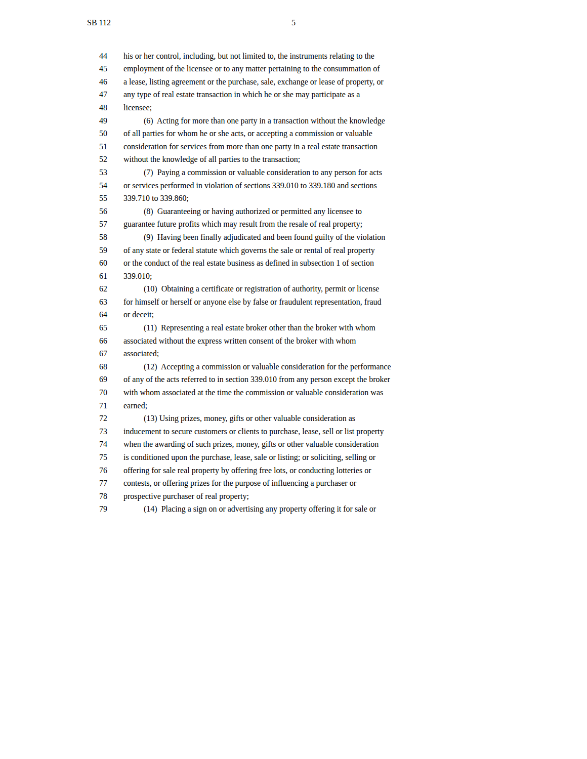SB 112 5 SB 112
his or her control, including, but not limited to, the instruments relating to the
employment of the licensee or to any matter pertaining to the consummation of
a lease, listing agreement or the purchase, sale, exchange or lease of property, or
any type of real estate transaction in which he or she may participate as a
licensee;
(6) Acting for more than one party in a transaction without the knowledge
of all parties for whom he or she acts, or accepting a commission or valuable
consideration for services from more than one party in a real estate transaction
without the knowledge of all parties to the transaction;
(7) Paying a commission or valuable consideration to any person for acts
or services performed in violation of sections 339.010 to 339.180 and sections
339.710 to 339.860;
(8) Guaranteeing or having authorized or permitted any licensee to
guarantee future profits which may result from the resale of real property;
(9) Having been finally adjudicated and been found guilty of the violation
of any state or federal statute which governs the sale or rental of real property
or the conduct of the real estate business as defined in subsection 1 of section
339.010;
(10) Obtaining a certificate or registration of authority, permit or license
for himself or herself or anyone else by false or fraudulent representation, fraud
or deceit;
(11) Representing a real estate broker other than the broker with whom
associated without the express written consent of the broker with whom
associated;
(12) Accepting a commission or valuable consideration for the performance
of any of the acts referred to in section 339.010 from any person except the broker
with whom associated at the time the commission or valuable consideration was
earned;
(13) Using prizes, money, gifts or other valuable consideration as
inducement to secure customers or clients to purchase, lease, sell or list property
when the awarding of such prizes, money, gifts or other valuable consideration
is conditioned upon the purchase, lease, sale or listing; or soliciting, selling or
offering for sale real property by offering free lots, or conducting lotteries or
contests, or offering prizes for the purpose of influencing a purchaser or
prospective purchaser of real property;
(14) Placing a sign on or advertising any property offering it for sale or